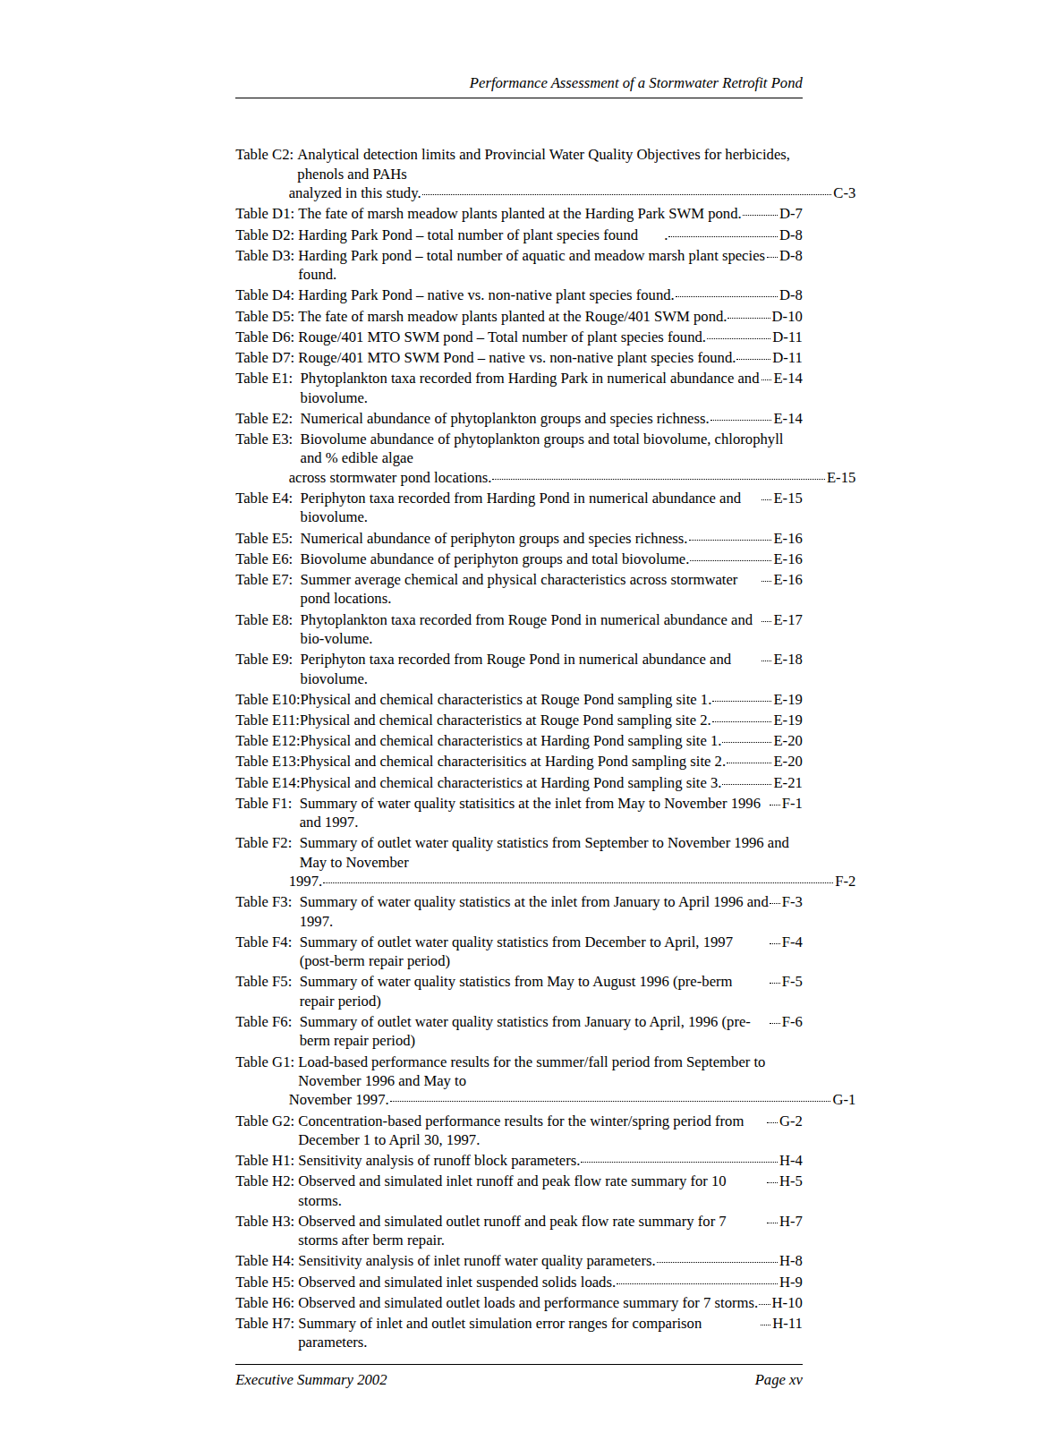Performance Assessment of a Stormwater Retrofit Pond
Table C2: Analytical detection limits and Provincial Water Quality Objectives for herbicides, phenols and PAHs
analyzed in this study. C-3
Table D1: The fate of marsh meadow plants planted at the Harding Park SWM pond. D-7
Table D2: Harding Park Pond – total number of plant species found . D-8
Table D3: Harding Park pond – total number of aquatic and meadow marsh plant species found. D-8
Table D4: Harding Park Pond – native vs. non-native plant species found. D-8
Table D5: The fate of marsh meadow plants planted at the Rouge/401 SWM pond. D-10
Table D6: Rouge/401 MTO SWM pond – Total number of plant species found. D-11
Table D7: Rouge/401 MTO SWM Pond – native vs. non-native plant species found. D-11
Table E1: Phytoplankton taxa recorded from Harding Park in numerical abundance and biovolume. E-14
Table E2: Numerical abundance of phytoplankton groups and species richness. E-14
Table E3: Biovolume abundance of phytoplankton groups and total biovolume, chlorophyll and % edible algae
across stormwater pond locations. E-15
Table E4: Periphyton taxa recorded from Harding Pond in numerical abundance and biovolume. E-15
Table E5: Numerical abundance of periphyton groups and species richness. E-16
Table E6: Biovolume abundance of periphyton groups and total biovolume. E-16
Table E7: Summer average chemical and physical characteristics across stormwater pond locations. E-16
Table E8: Phytoplankton taxa recorded from Rouge Pond in numerical abundance and bio-volume. E-17
Table E9: Periphyton taxa recorded from Rouge Pond in numerical abundance and biovolume. E-18
Table E10: Physical and chemical characteristics at Rouge Pond sampling site 1. E-19
Table E11: Physical and chemical characteristics at Rouge Pond sampling site 2. E-19
Table E12: Physical and chemical characteristics at Harding Pond sampling site 1. E-20
Table E13: Physical and chemical characterisitics at Harding Pond sampling site 2. E-20
Table E14: Physical and chemical characteristics at Harding Pond sampling site 3. E-21
Table F1: Summary of water quality statisitics at the inlet from May to November 1996 and 1997. F-1
Table F2: Summary of outlet water quality statistics from September to November 1996 and May to November
1997. F-2
Table F3: Summary of water quality statistics at the inlet from January to April 1996 and 1997. F-3
Table F4: Summary of outlet water quality statistics from December to April, 1997 (post-berm repair period) F-4
Table F5: Summary of water quality statistics from May to August 1996 (pre-berm repair period) F-5
Table F6: Summary of outlet water quality statistics from January to April, 1996 (pre-berm repair period) F-6
Table G1: Load-based performance results for the summer/fall period from September to November 1996 and May to
November 1997. G-1
Table G2: Concentration-based performance results for the winter/spring period from December 1 to April 30, 1997. G-2
Table H1: Sensitivity analysis of runoff block parameters. H-4
Table H2: Observed and simulated inlet runoff and peak flow rate summary for 10 storms. H-5
Table H3: Observed and simulated outlet runoff and peak flow rate summary for 7 storms after berm repair. H-7
Table H4: Sensitivity analysis of inlet runoff water quality parameters. H-8
Table H5: Observed and simulated inlet suspended solids loads. H-9
Table H6: Observed and simulated outlet loads and performance summary for 7 storms. H-10
Table H7: Summary of inlet and outlet simulation error ranges for comparison parameters. H-11
Executive Summary 2002 Page xv